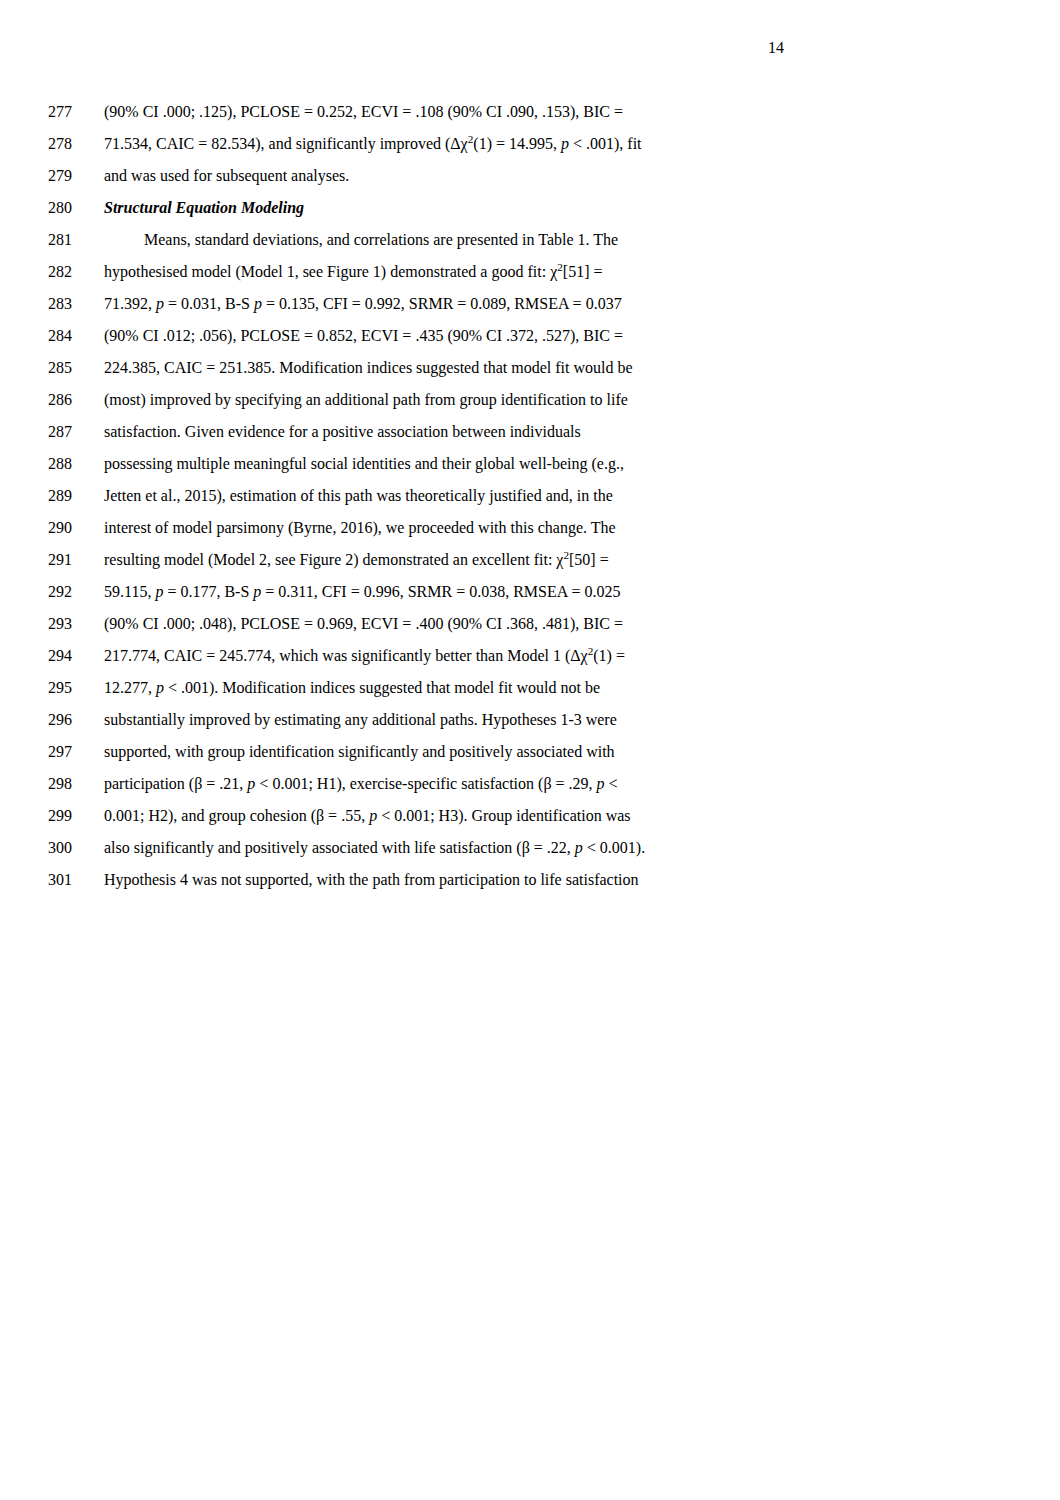14
277(90% CI .000; .125), PCLOSE = 0.252, ECVI = .108 (90% CI .090, .153), BIC =
27871.534, CAIC = 82.534), and significantly improved (Δχ2(1) = 14.995, p < .001), fit
279 and was used for subsequent analyses.
280
Structural Equation Modeling
281 Means, standard deviations, and correlations are presented in Table 1. The
282 hypothesised model (Model 1, see Figure 1) demonstrated a good fit: χ2[51] =
28371.392, p = 0.031, B-S p = 0.135, CFI = 0.992, SRMR = 0.089, RMSEA = 0.037
284(90% CI .012; .056), PCLOSE = 0.852, ECVI = .435 (90% CI .372, .527), BIC =
285224.385, CAIC = 251.385. Modification indices suggested that model fit would be
286(most) improved by specifying an additional path from group identification to life
287 satisfaction. Given evidence for a positive association between individuals
288 possessing multiple meaningful social identities and their global well-being (e.g.,
289 Jetten et al., 2015), estimation of this path was theoretically justified and, in the
290 interest of model parsimony (Byrne, 2016), we proceeded with this change. The
291 resulting model (Model 2, see Figure 2) demonstrated an excellent fit: χ2[50] =
29259.115, p = 0.177, B-S p = 0.311, CFI = 0.996, SRMR = 0.038, RMSEA = 0.025
293(90% CI .000; .048), PCLOSE = 0.969, ECVI = .400 (90% CI .368, .481), BIC =
294217.774, CAIC = 245.774, which was significantly better than Model 1 (Δχ2(1) =
29512.277, p < .001). Modification indices suggested that model fit would not be
296 substantially improved by estimating any additional paths. Hypotheses 1-3 were
297 supported, with group identification significantly and positively associated with
298 participation (β = .21, p < 0.001; H1), exercise-specific satisfaction (β = .29, p <
2990.001; H2), and group cohesion (β = .55, p < 0.001; H3). Group identification was
300 also significantly and positively associated with life satisfaction (β = .22, p < 0.001).
301 Hypothesis 4 was not supported, with the path from participation to life satisfaction